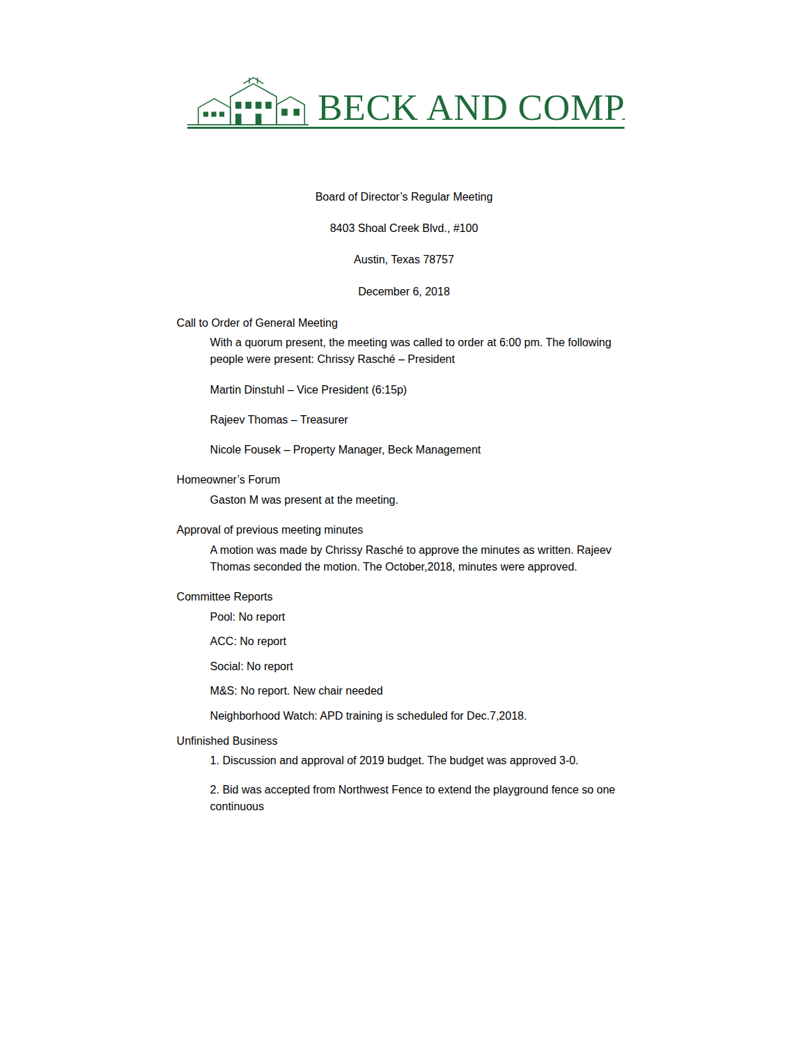BECK AND COMPANY
Board of Director’s Regular Meeting
8403 Shoal Creek Blvd., #100
Austin, Texas 78757
December 6, 2018
Call to Order of General Meeting
With a quorum present, the meeting was called to order at 6:00 pm. The following people were present: Chrissy Rasché – President
Martin Dinstuhl – Vice President (6:15p)
Rajeev Thomas – Treasurer
Nicole Fousek – Property Manager, Beck Management
Homeowner’s Forum
Gaston M was present at the meeting.
Approval of previous meeting minutes
A motion was made by Chrissy Rasché to approve the minutes as written. Rajeev Thomas seconded the motion. The October,2018, minutes were approved.
Committee Reports
Pool: No report
ACC: No report
Social: No report
M&S: No report. New chair needed
Neighborhood Watch: APD training is scheduled for Dec.7,2018.
Unfinished Business
1. Discussion and approval of 2019 budget. The budget was approved 3-0.
2. Bid was accepted from Northwest Fence to extend the playground fence so one continuous